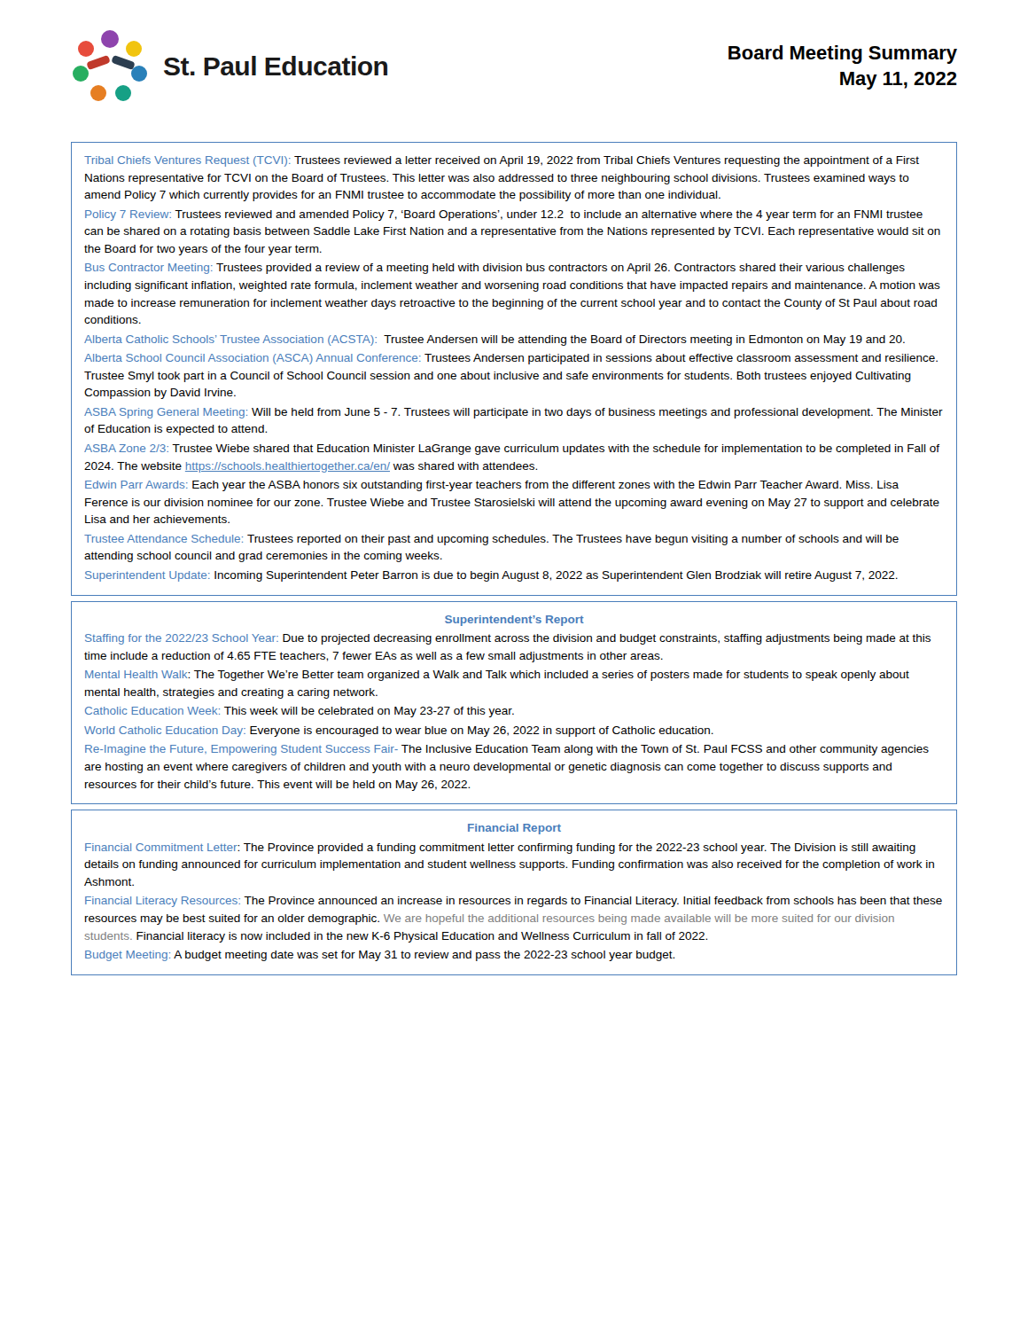St. Paul Education
Board Meeting Summary
May 11, 2022
Tribal Chiefs Ventures Request (TCVI): Trustees reviewed a letter received on April 19, 2022 from Tribal Chiefs Ventures requesting the appointment of a First Nations representative for TCVI on the Board of Trustees. This letter was also addressed to three neighbouring school divisions. Trustees examined ways to amend Policy 7 which currently provides for an FNMI trustee to accommodate the possibility of more than one individual.
Policy 7 Review: Trustees reviewed and amended Policy 7, ‘Board Operations’, under 12.2 to include an alternative where the 4 year term for an FNMI trustee can be shared on a rotating basis between Saddle Lake First Nation and a representative from the Nations represented by TCVI. Each representative would sit on the Board for two years of the four year term.
Bus Contractor Meeting: Trustees provided a review of a meeting held with division bus contractors on April 26. Contractors shared their various challenges including significant inflation, weighted rate formula, inclement weather and worsening road conditions that have impacted repairs and maintenance. A motion was made to increase remuneration for inclement weather days retroactive to the beginning of the current school year and to contact the County of St Paul about road conditions.
Alberta Catholic Schools’ Trustee Association (ACSTA): Trustee Andersen will be attending the Board of Directors meeting in Edmonton on May 19 and 20.
Alberta School Council Association (ASCA) Annual Conference: Trustees Andersen participated in sessions about effective classroom assessment and resilience. Trustee Smyl took part in a Council of School Council session and one about inclusive and safe environments for students. Both trustees enjoyed Cultivating Compassion by David Irvine.
ASBA Spring General Meeting: Will be held from June 5 - 7. Trustees will participate in two days of business meetings and professional development. The Minister of Education is expected to attend.
ASBA Zone 2/3: Trustee Wiebe shared that Education Minister LaGrange gave curriculum updates with the schedule for implementation to be completed in Fall of 2024. The website https://schools.healthiertogether.ca/en/ was shared with attendees.
Edwin Parr Awards: Each year the ASBA honors six outstanding first-year teachers from the different zones with the Edwin Parr Teacher Award. Miss. Lisa Ference is our division nominee for our zone. Trustee Wiebe and Trustee Starosielski will attend the upcoming award evening on May 27 to support and celebrate Lisa and her achievements.
Trustee Attendance Schedule: Trustees reported on their past and upcoming schedules. The Trustees have begun visiting a number of schools and will be attending school council and grad ceremonies in the coming weeks.
Superintendent Update: Incoming Superintendent Peter Barron is due to begin August 8, 2022 as Superintendent Glen Brodziak will retire August 7, 2022.
Superintendent’s Report
Staffing for the 2022/23 School Year: Due to projected decreasing enrollment across the division and budget constraints, staffing adjustments being made at this time include a reduction of 4.65 FTE teachers, 7 fewer EAs as well as a few small adjustments in other areas.
Mental Health Walk: The Together We’re Better team organized a Walk and Talk which included a series of posters made for students to speak openly about mental health, strategies and creating a caring network.
Catholic Education Week: This week will be celebrated on May 23-27 of this year.
World Catholic Education Day: Everyone is encouraged to wear blue on May 26, 2022 in support of Catholic education.
Re-Imagine the Future, Empowering Student Success Fair- The Inclusive Education Team along with the Town of St. Paul FCSS and other community agencies are hosting an event where caregivers of children and youth with a neuro developmental or genetic diagnosis can come together to discuss supports and resources for their child’s future. This event will be held on May 26, 2022.
Financial Report
Financial Commitment Letter: The Province provided a funding commitment letter confirming funding for the 2022-23 school year. The Division is still awaiting details on funding announced for curriculum implementation and student wellness supports. Funding confirmation was also received for the completion of work in Ashmont.
Financial Literacy Resources: The Province announced an increase in resources in regards to Financial Literacy. Initial feedback from schools has been that these resources may be best suited for an older demographic. We are hopeful the additional resources being made available will be more suited for our division students. Financial literacy is now included in the new K-6 Physical Education and Wellness Curriculum in fall of 2022.
Budget Meeting: A budget meeting date was set for May 31 to review and pass the 2022-23 school year budget.